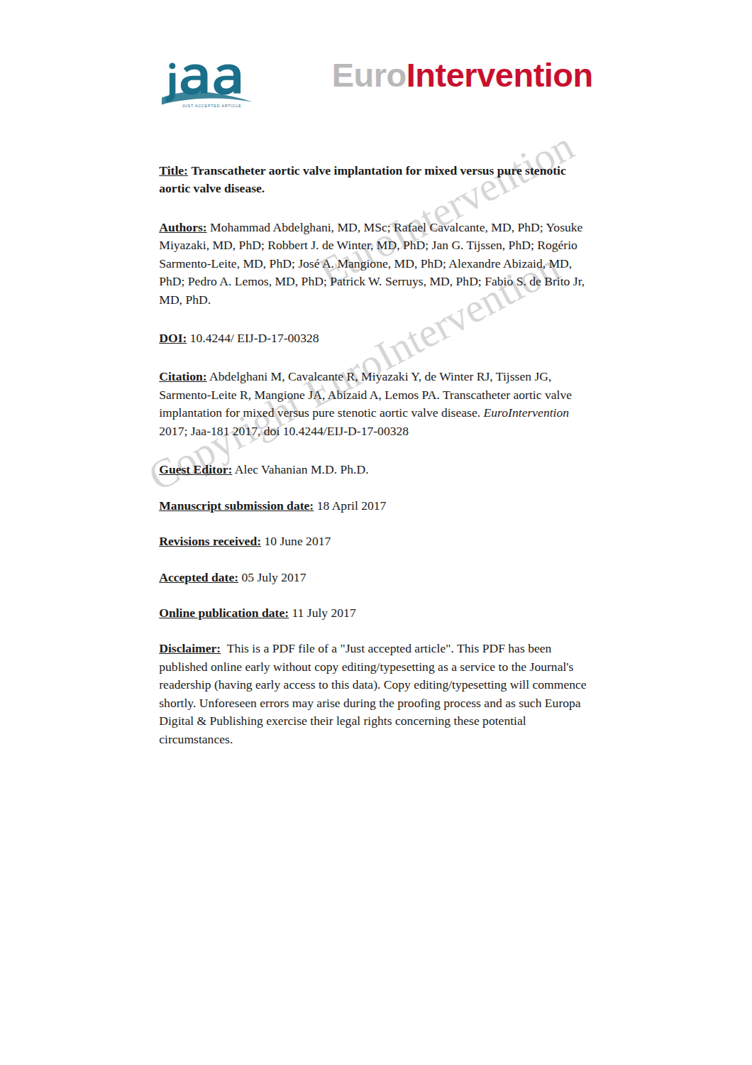EuroIntervention
Copyright EuroIntervention
JUST ACCEPTED ARTICLE
Euro Intervention
Title: Transcatheter aortic valve implantation for mixed versus pure stenotic aortic valve disease.
Authors: Mohammad Abdelghani, MD, MSc; Rafael Cavalcante, MD, PhD; Yosuke Miyazaki, MD, PhD; Robbert J. de Winter, MD, PhD; Jan G. Tijssen, PhD; Rogério Sarmento-Leite, MD, PhD; José A. Mangione, MD, PhD; Alexandre Abizaid, MD, PhD; Pedro A. Lemos, MD, PhD; Patrick W. Serruys, MD, PhD; Fabio S. de Brito Jr, MD, PhD.
DOI: 10.4244/ EIJ-D-17-00328
Citation: Abdelghani M, Cavalcante R, Miyazaki Y, de Winter RJ, Tijssen JG, Sarmento-Leite R, Mangione JA, Abizaid A, Lemos PA. Transcatheter aortic valve implantation for mixed versus pure stenotic aortic valve disease. EuroIntervention 2017; Jaa-181 2017, doi 10.4244/EIJ-D-17-00328
Guest Editor: Alec Vahanian M.D. Ph.D.
Manuscript submission date: 18 April 2017
Revisions received: 10 June 2017
Accepted date: 05 July 2017
Online publication date: 11 July 2017
Disclaimer: This is a PDF file of a "Just accepted article". This PDF has been published online early without copy editing/typesetting as a service to the Journal's readership (having early access to this data). Copy editing/typesetting will commence shortly. Unforeseen errors may arise during the proofing process and as such Europa Digital & Publishing exercise their legal rights concerning these potential circumstances.